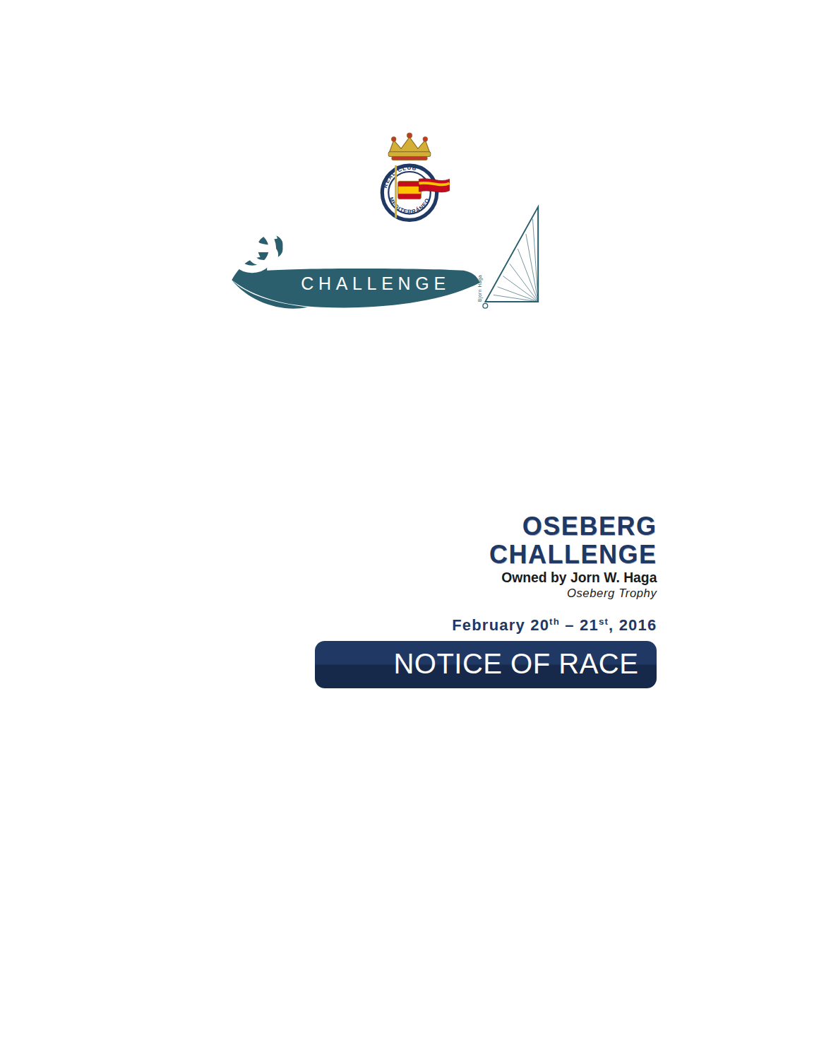REAL CLUB MEDITERRÁNEO Bjorn Haga SEBERG CHALLENGE
OSEBERG
CHALLENGE
Owned by Jorn W. Haga
Oseberg Trophy
February 20th – 21st, 2016
NOTICE OF RACE